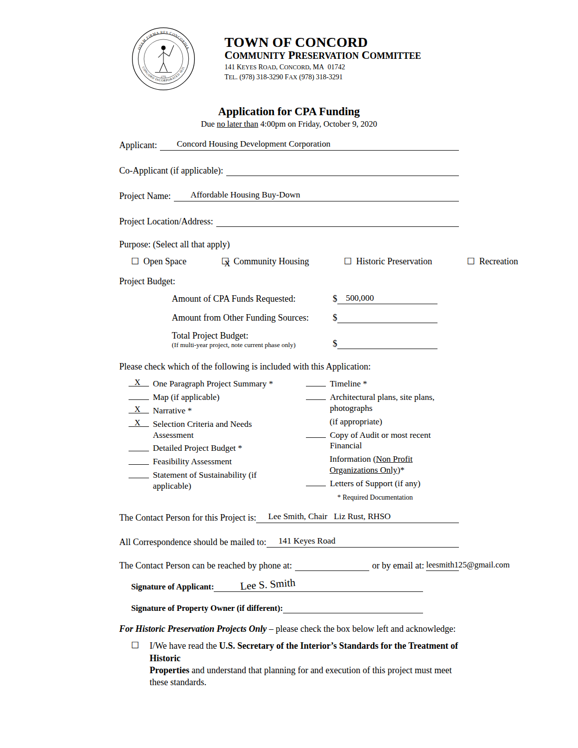OVAM FIRMA RES CONCORDIA CONCORD INCORPORATED 1635 1775
TOWN OF CONCORD
COMMUNITY PRESERVATION COMMITTEE
141 KEYES ROAD, CONCORD, MA 01742
TEL. (978) 318-3290 FAX (978) 318-3291
Application for CPA Funding
Due no later than 4:00pm on Friday, October 9, 2020
Applicant: Concord Housing Development Corporation
Co-Applicant (if applicable):
Project Name: Affordable Housing Buy-Down
Project Location/Address:
Purpose: (Select all that apply)
☐ Open Space ☐ Community Housing X ☐ Historic Preservation ☐ Recreation
Project Budget:
| Amount of CPA Funds Requested: | $ 500,000 |
| Amount from Other Funding Sources: | $ |
| Total Project Budget: (If multi-year project, note current phase only) | $ |
Please check which of the following is included with this Application:
XOne Paragraph Project Summary *
Map (if applicable)
XNarrative *
XSelection Criteria and Needs Assessment
Detailed Project Budget *
Feasibility Assessment
Statement of Sustainability (if applicable)
Timeline *
Architectural plans, site plans, photographs
(if appropriate)
Copy of Audit or most recent Financial
Information (Non Profit Organizations Only)*
Letters of Support (if any)
* Required Documentation
The Contact Person for this Project is: Lee Smith, Chair Liz Rust, RHSO
All Correspondence should be mailed to: 141 Keyes Road
The Contact Person can be reached by phone at: or by email at: leesmith125@gmail.com
Signature of Applicant: Lee S. Smith
Signature of Property Owner (if different):
For Historic Preservation Projects Only – please check the box below left and acknowledge:
☐ I/We have read the U.S. Secretary of the Interior’s Standards for the Treatment of Historic
Properties and understand that planning for and execution of this project must meet these standards.